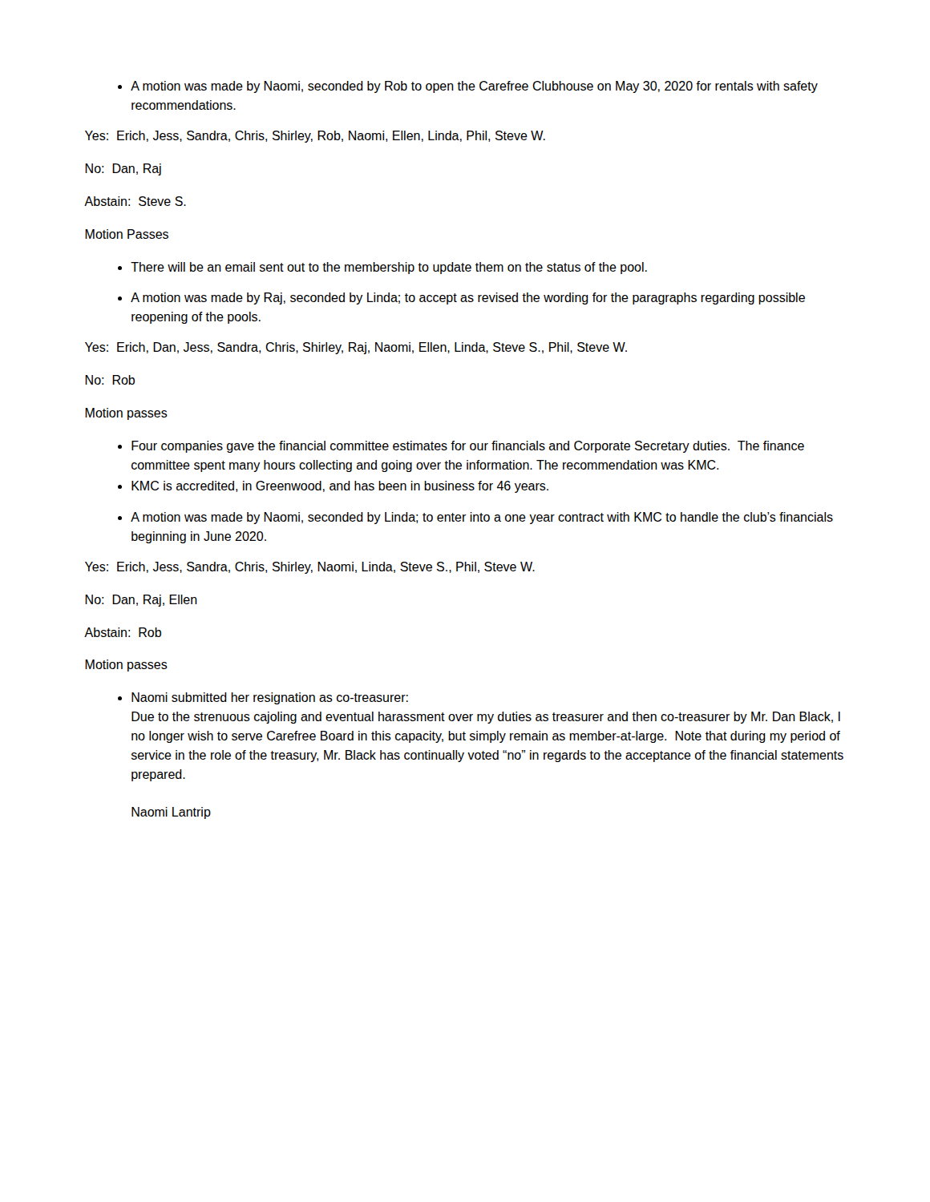A motion was made by Naomi, seconded by Rob to open the Carefree Clubhouse on May 30, 2020 for rentals with safety recommendations.
Yes: Erich, Jess, Sandra, Chris, Shirley, Rob, Naomi, Ellen, Linda, Phil, Steve W.
No: Dan, Raj
Abstain: Steve S.
Motion Passes
There will be an email sent out to the membership to update them on the status of the pool.
A motion was made by Raj, seconded by Linda; to accept as revised the wording for the paragraphs regarding possible reopening of the pools.
Yes: Erich, Dan, Jess, Sandra, Chris, Shirley, Raj, Naomi, Ellen, Linda, Steve S., Phil, Steve W.
No: Rob
Motion passes
Four companies gave the financial committee estimates for our financials and Corporate Secretary duties. The finance committee spent many hours collecting and going over the information. The recommendation was KMC.
KMC is accredited, in Greenwood, and has been in business for 46 years.
A motion was made by Naomi, seconded by Linda; to enter into a one year contract with KMC to handle the club’s financials beginning in June 2020.
Yes: Erich, Jess, Sandra, Chris, Shirley, Naomi, Linda, Steve S., Phil, Steve W.
No: Dan, Raj, Ellen
Abstain: Rob
Motion passes
Naomi submitted her resignation as co-treasurer:
Due to the strenuous cajoling and eventual harassment over my duties as treasurer and then co-treasurer by Mr. Dan Black, I no longer wish to serve Carefree Board in this capacity, but simply remain as member-at-large. Note that during my period of service in the role of the treasury, Mr. Black has continually voted “no” in regards to the acceptance of the financial statements prepared.
Naomi Lantrip